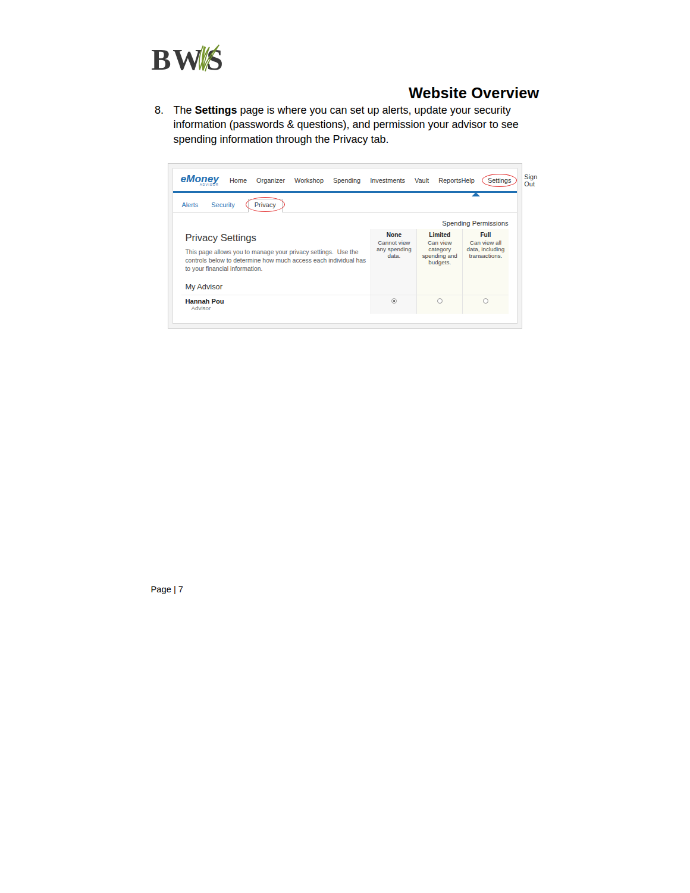B W S
Website Overview
8. The Settings page is where you can set up alerts, update your security information (passwords & questions), and permission your advisor to see spending information through the Privacy tab.
eMoneyADVISOR
Home Organizer Workshop Spending Investments Vault Reports
Help Settings Sign Out
Alerts Security Privacy
Spending Permissions
| Privacy Settings This page allows you to manage your privacy settings. Use the controls below to determine how much access each individual has to your financial information. | None Cannot view any spending data. | Limited Can view category spending and budgets. | Full Can view all data, including transactions. |
| My Advisor | | | |
| Hannah Pou Advisor | | | |
Page | 7